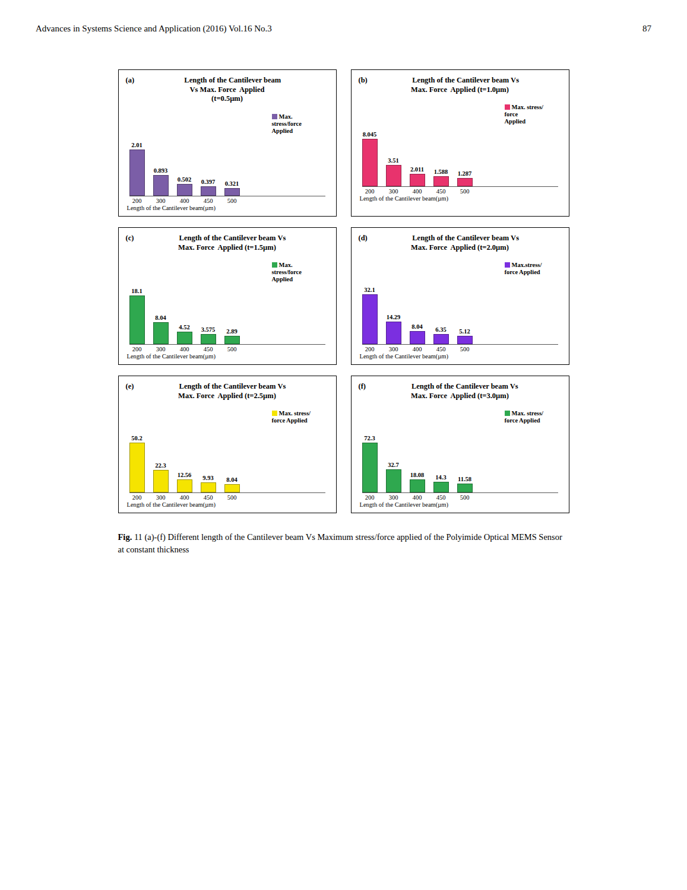Advances in Systems Science and Application (2016) Vol.16 No.3
87
(a) Length of the Cantilever beam
Vs Max. Force Applied
(t=0.5µm)
Max.
stress/force
Applied
2.01
0.893
0.502
0.397
0.321
200300400450500
Length of the Cantilever beam(µm)
(b) Length of the Cantilever beam Vs
Max. Force Applied (t=1.0µm)
Max. stress/
force
Applied
8.045
3.51
2.011
1.588
1.287
200300400450500
Length of the Cantilever beam(µm)
(c) Length of the Cantilever beam Vs
Max. Force Applied (t=1.5µm)
Max.
stress/force
Applied
18.1
8.04
4.52
3.575
2.89
200300400450500
Length of the Cantilever beam(µm)
(d) Length of the Cantilever beam Vs
Max. Force Applied (t=2.0µm)
Max.stress/
force Applied
32.1
14.29
8.04
6.35
5.12
200300400450500
Length of the Cantilever beam(µm)
(e) Length of the Cantilever beam Vs
Max. Force Applied (t=2.5µm)
Max. stress/
force Applied
50.2
22.3
12.56
9.93
8.04
200300400450500
Length of the Cantilever beam(µm)
(f) Length of the Cantilever beam Vs
Max. Force Applied (t=3.0µm)
Max. stress/
force Applied
72.3
32.7
18.08
14.3
11.58
200300400450500
Length of the Cantilever beam(µm)
Fig. 11 (a)-(f) Different length of the Cantilever beam Vs Maximum stress/force applied of the Polyimide Optical MEMS Sensor at constant thickness